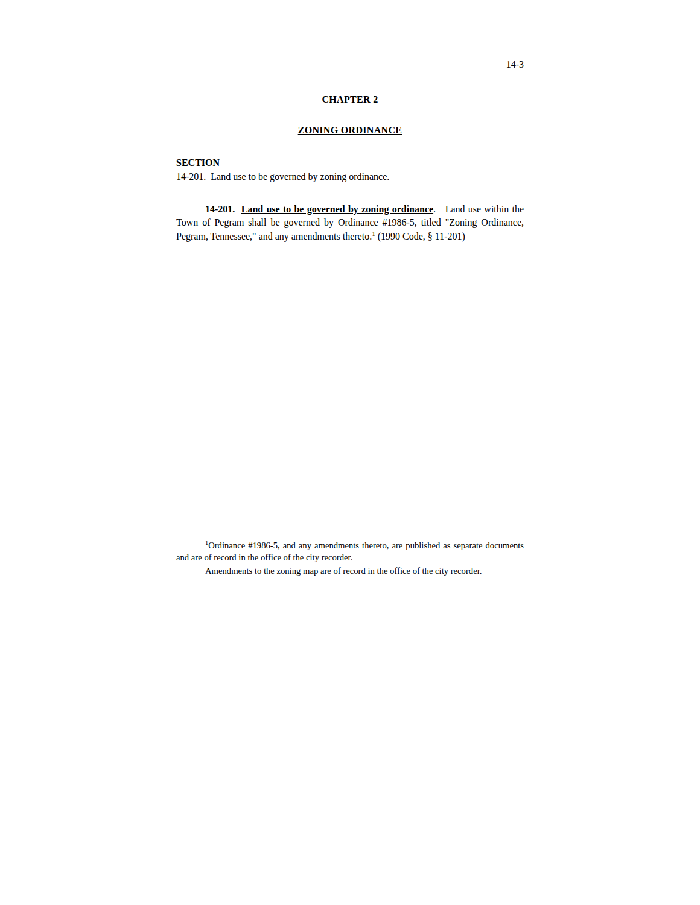14-3
CHAPTER 2
ZONING ORDINANCE
SECTION
14-201. Land use to be governed by zoning ordinance.
14-201. Land use to be governed by zoning ordinance. Land use within the Town of Pegram shall be governed by Ordinance #1986-5, titled "Zoning Ordinance, Pegram, Tennessee," and any amendments thereto.1 (1990 Code, § 11-201)
1Ordinance #1986-5, and any amendments thereto, are published as separate documents and are of record in the office of the city recorder.
Amendments to the zoning map are of record in the office of the city recorder.